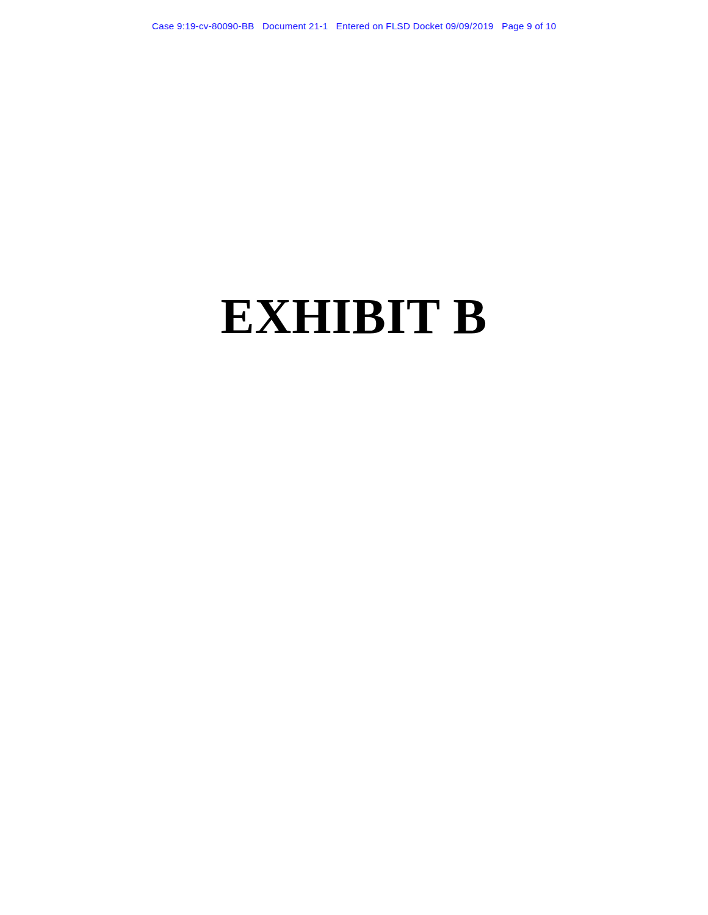Case 9:19-cv-80090-BB Document 21-1 Entered on FLSD Docket 09/09/2019 Page 9 of 10
EXHIBIT B